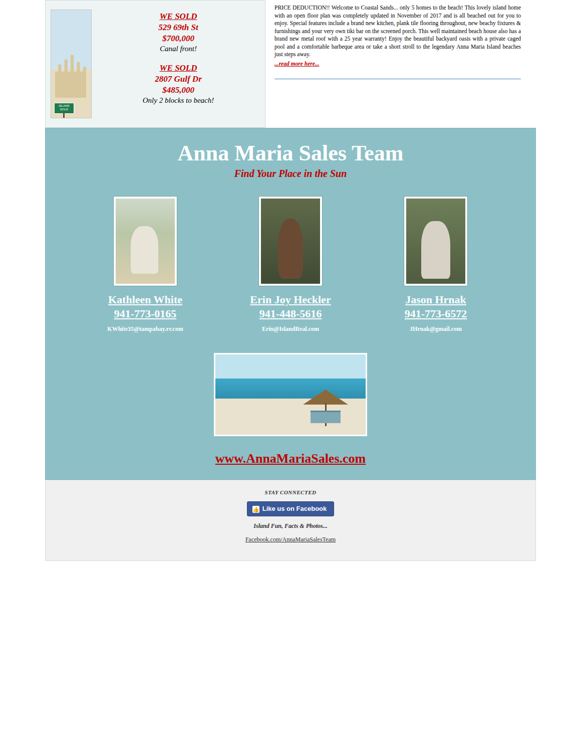ISLAND
SOLD
WE SOLD
529 69th St
$700,000
Canal front!
WE SOLD
2807 Gulf Dr
$485,000
Only 2 blocks to beach!
PRICE DEDUCTION!! Welcome to Coastal Sands... only 5 homes to the beach! This lovely island home with an open floor plan was completely updated in November of 2017 and is all beached out for you to enjoy. Special features include a brand new kitchen, plank tile flooring throughout, new beachy fixtures & furnishings and your very own tiki bar on the screened porch. This well maintained beach house also has a brand new metal roof with a 25 year warranty! Enjoy the beautiful backyard oasis with a private caged pool and a comfortable barbeque area or take a short stroll to the legendary Anna Maria Island beaches just steps away.
...read more here...
Anna Maria Sales Team
Find Your Place in the Sun
Kathleen White
941-773-0165
KWhite35@tampabay.rr.com
Erin Joy Heckler
941-448-5616
Erin@IslandReal.com
Jason Hrnak
941-773-6572
JHrnak@gmail.com
www.AnnaMariaSales.com
STAY CONNECTED
👍Like us on Facebook
Island Fun, Facts & Photos...
Facebook.com/AnnaMariaSalesTeam